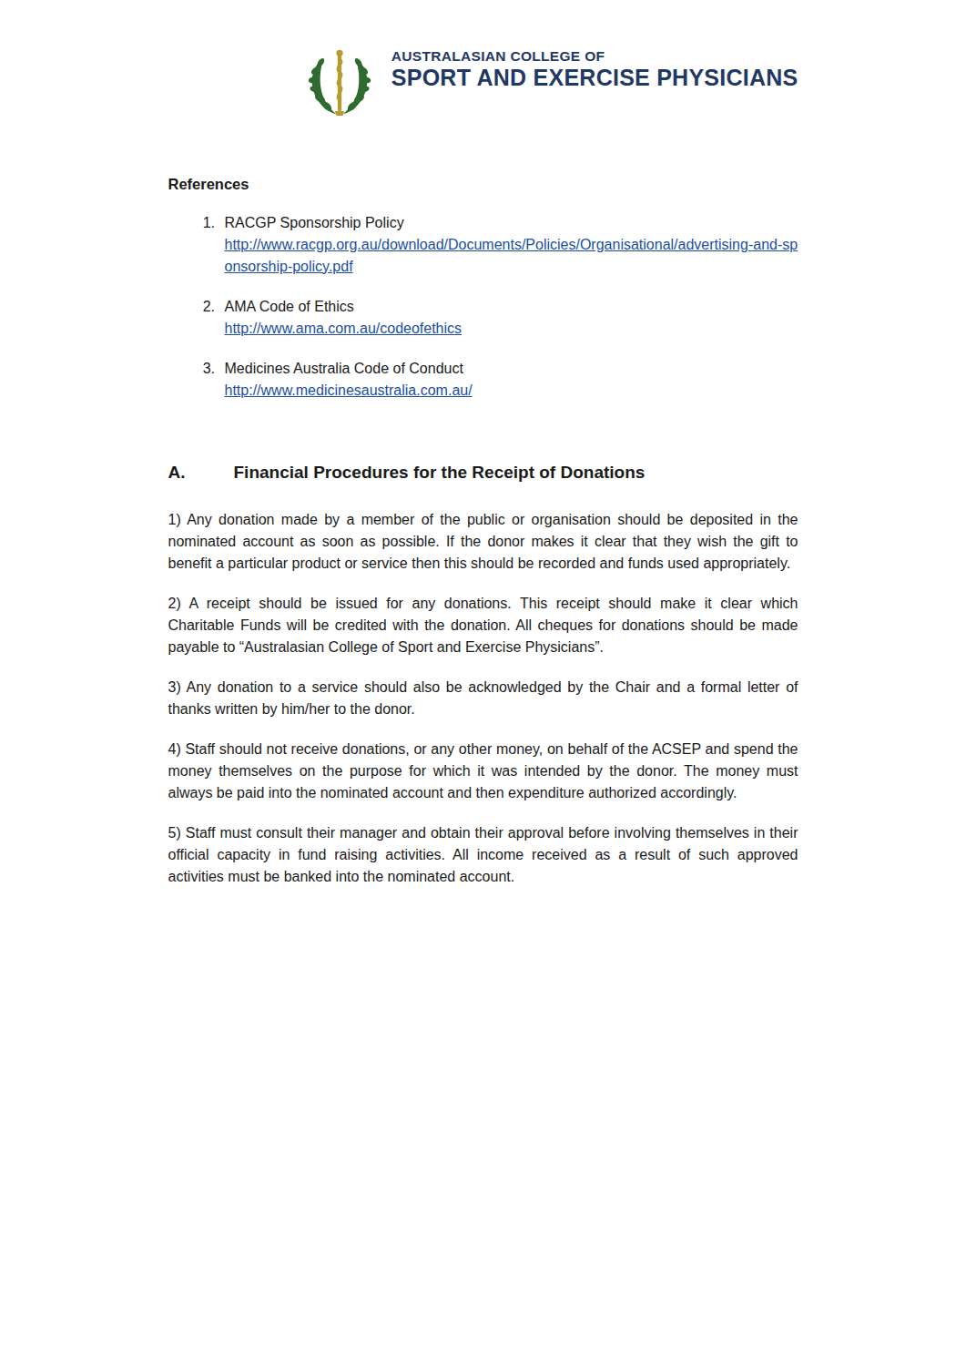Australasian College of
Sport and Exercise Physicians
References
RACGP Sponsorship Policy http://www.racgp.org.au/download/Documents/Policies/Organisational/advertising-and-sponsorship-policy.pdf
AMA Code of Ethics http://www.ama.com.au/codeofethics
Medicines Australia Code of Conduct http://www.medicinesaustralia.com.au/
A. Financial Procedures for the Receipt of Donations
1) Any donation made by a member of the public or organisation should be deposited in the nominated account as soon as possible. If the donor makes it clear that they wish the gift to benefit a particular product or service then this should be recorded and funds used appropriately.
2) A receipt should be issued for any donations. This receipt should make it clear which Charitable Funds will be credited with the donation. All cheques for donations should be made payable to “Australasian College of Sport and Exercise Physicians”.
3) Any donation to a service should also be acknowledged by the Chair and a formal letter of thanks written by him/her to the donor.
4) Staff should not receive donations, or any other money, on behalf of the ACSEP and spend the money themselves on the purpose for which it was intended by the donor. The money must always be paid into the nominated account and then expenditure authorized accordingly.
5) Staff must consult their manager and obtain their approval before involving themselves in their official capacity in fund raising activities. All income received as a result of such approved activities must be banked into the nominated account.